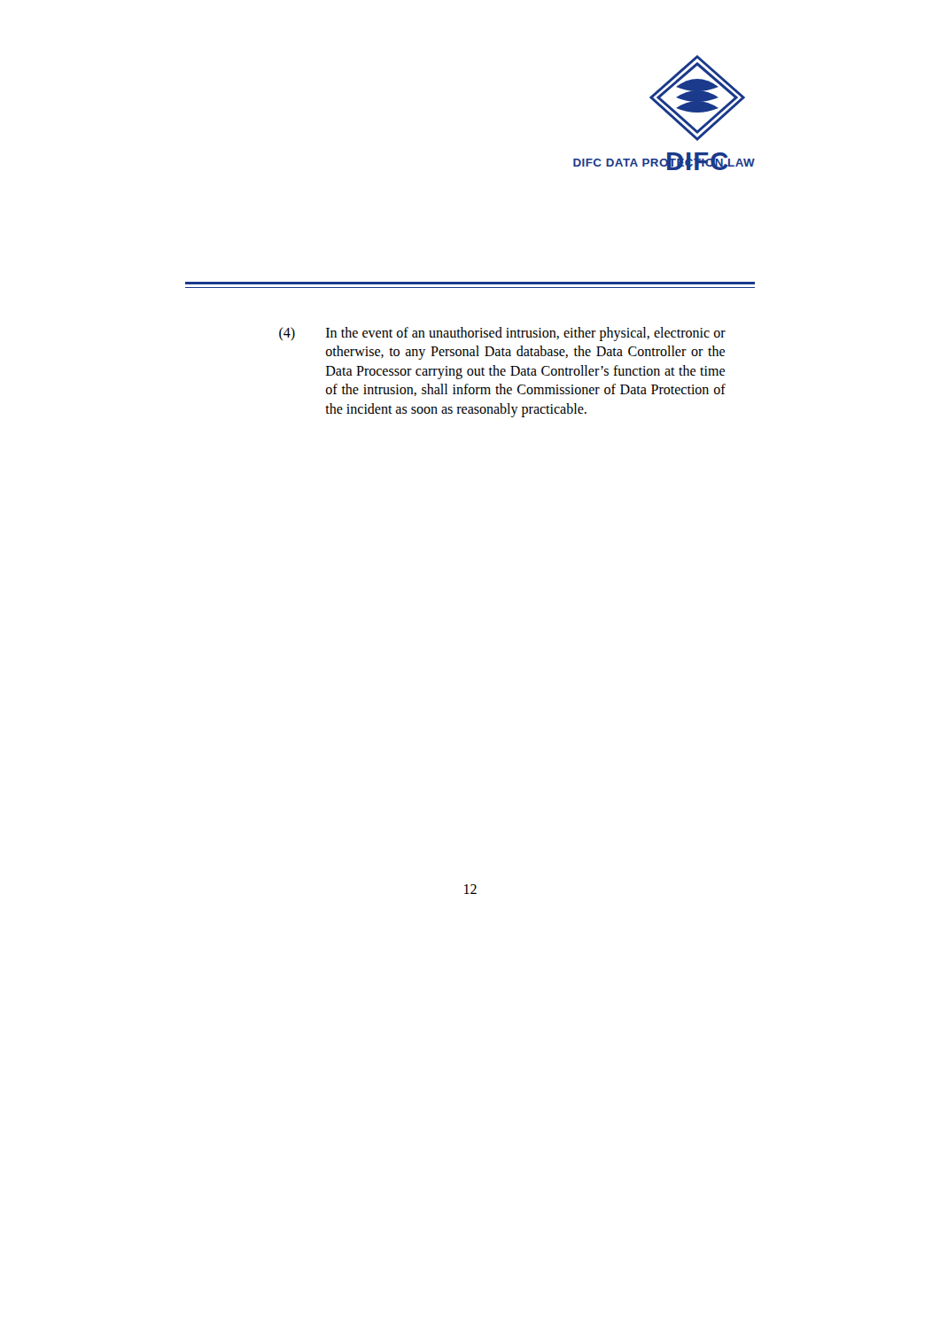DIFC
DIFC DATA PROTECTION LAW
(4)
In the event of an unauthorised intrusion, either physical, electronic or otherwise, to any Personal Data database, the Data Controller or the Data Processor carrying out the Data Controller’s function at the time of the intrusion, shall inform the Commissioner of Data Protection of the incident as soon as reasonably practicable.
12